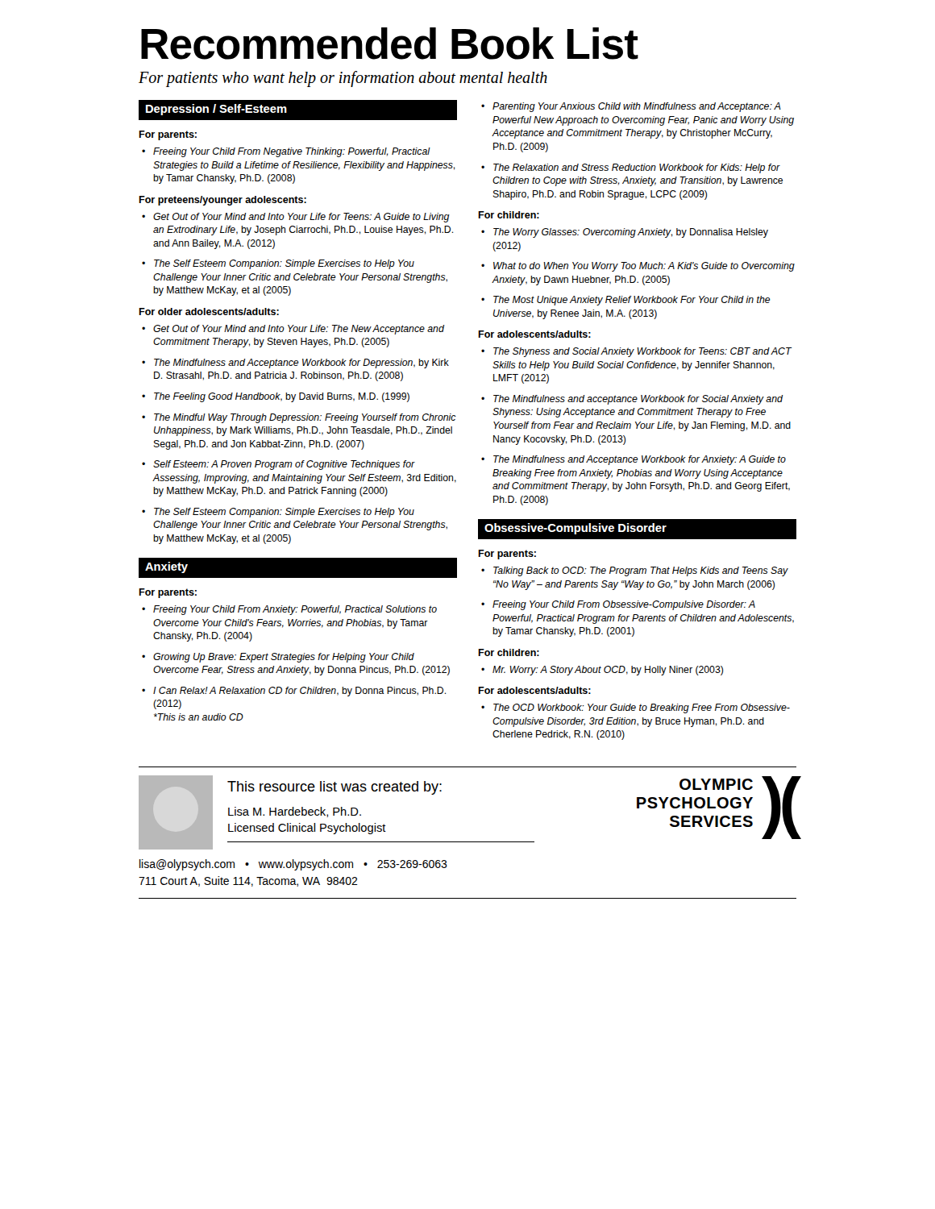Recommended Book List
For patients who want help or information about mental health
Depression / Self-Esteem
For parents:
Freeing Your Child From Negative Thinking: Powerful, Practical Strategies to Build a Lifetime of Resilience, Flexibility and Happiness, by Tamar Chansky, Ph.D. (2008)
For preteens/younger adolescents:
Get Out of Your Mind and Into Your Life for Teens: A Guide to Living an Extrodinary Life, by Joseph Ciarrochi, Ph.D., Louise Hayes, Ph.D. and Ann Bailey, M.A. (2012)
The Self Esteem Companion: Simple Exercises to Help You Challenge Your Inner Critic and Celebrate Your Personal Strengths, by Matthew McKay, et al (2005)
For older adolescents/adults:
Get Out of Your Mind and Into Your Life: The New Acceptance and Commitment Therapy, by Steven Hayes, Ph.D. (2005)
The Mindfulness and Acceptance Workbook for Depression, by Kirk D. Strasahl, Ph.D. and Patricia J. Robinson, Ph.D. (2008)
The Feeling Good Handbook, by David Burns, M.D. (1999)
The Mindful Way Through Depression: Freeing Yourself from Chronic Unhappiness, by Mark Williams, Ph.D., John Teasdale, Ph.D., Zindel Segal, Ph.D. and Jon Kabbat-Zinn, Ph.D. (2007)
Self Esteem: A Proven Program of Cognitive Techniques for Assessing, Improving, and Maintaining Your Self Esteem, 3rd Edition, by Matthew McKay, Ph.D. and Patrick Fanning (2000)
The Self Esteem Companion: Simple Exercises to Help You Challenge Your Inner Critic and Celebrate Your Personal Strengths, by Matthew McKay, et al (2005)
Anxiety
For parents:
Freeing Your Child From Anxiety: Powerful, Practical Solutions to Overcome Your Child's Fears, Worries, and Phobias, by Tamar Chansky, Ph.D. (2004)
Growing Up Brave: Expert Strategies for Helping Your Child Overcome Fear, Stress and Anxiety, by Donna Pincus, Ph.D. (2012)
I Can Relax! A Relaxation CD for Children, by Donna Pincus, Ph.D. (2012)
*This is an audio CD
Parenting Your Anxious Child with Mindfulness and Acceptance: A Powerful New Approach to Overcoming Fear, Panic and Worry Using Acceptance and Commitment Therapy, by Christopher McCurry, Ph.D. (2009)
The Relaxation and Stress Reduction Workbook for Kids: Help for Children to Cope with Stress, Anxiety, and Transition, by Lawrence Shapiro, Ph.D. and Robin Sprague, LCPC (2009)
For children:
The Worry Glasses: Overcoming Anxiety, by Donnalisa Helsley (2012)
What to do When You Worry Too Much: A Kid's Guide to Overcoming Anxiety, by Dawn Huebner, Ph.D. (2005)
The Most Unique Anxiety Relief Workbook For Your Child in the Universe, by Renee Jain, M.A. (2013)
For adolescents/adults:
The Shyness and Social Anxiety Workbook for Teens: CBT and ACT Skills to Help You Build Social Confidence, by Jennifer Shannon, LMFT (2012)
The Mindfulness and acceptance Workbook for Social Anxiety and Shyness: Using Acceptance and Commitment Therapy to Free Yourself from Fear and Reclaim Your Life, by Jan Fleming, M.D. and Nancy Kocovsky, Ph.D. (2013)
The Mindfulness and Acceptance Workbook for Anxiety: A Guide to Breaking Free from Anxiety, Phobias and Worry Using Acceptance and Commitment Therapy, by John Forsyth, Ph.D. and Georg Eifert, Ph.D. (2008)
Obsessive-Compulsive Disorder
For parents:
Talking Back to OCD: The Program That Helps Kids and Teens Say “No Way” – and Parents Say “Way to Go,” by John March (2006)
Freeing Your Child From Obsessive-Compulsive Disorder: A Powerful, Practical Program for Parents of Children and Adolescents, by Tamar Chansky, Ph.D. (2001)
For children:
Mr. Worry: A Story About OCD, by Holly Niner (2003)
For adolescents/adults:
The OCD Workbook: Your Guide to Breaking Free From Obsessive-Compulsive Disorder, 3rd Edition, by Bruce Hyman, Ph.D. and Cherlene Pedrick, R.N. (2010)
This resource list was created by:
Lisa M. Hardebeck, Ph.D.
Licensed Clinical Psychologist
OLYMPIC
PSYCHOLOGY
SERVICES
)(
lisa@olypsych.com • www.olypsych.com • 253-269-6063
711 Court A, Suite 114, Tacoma, WA 98402